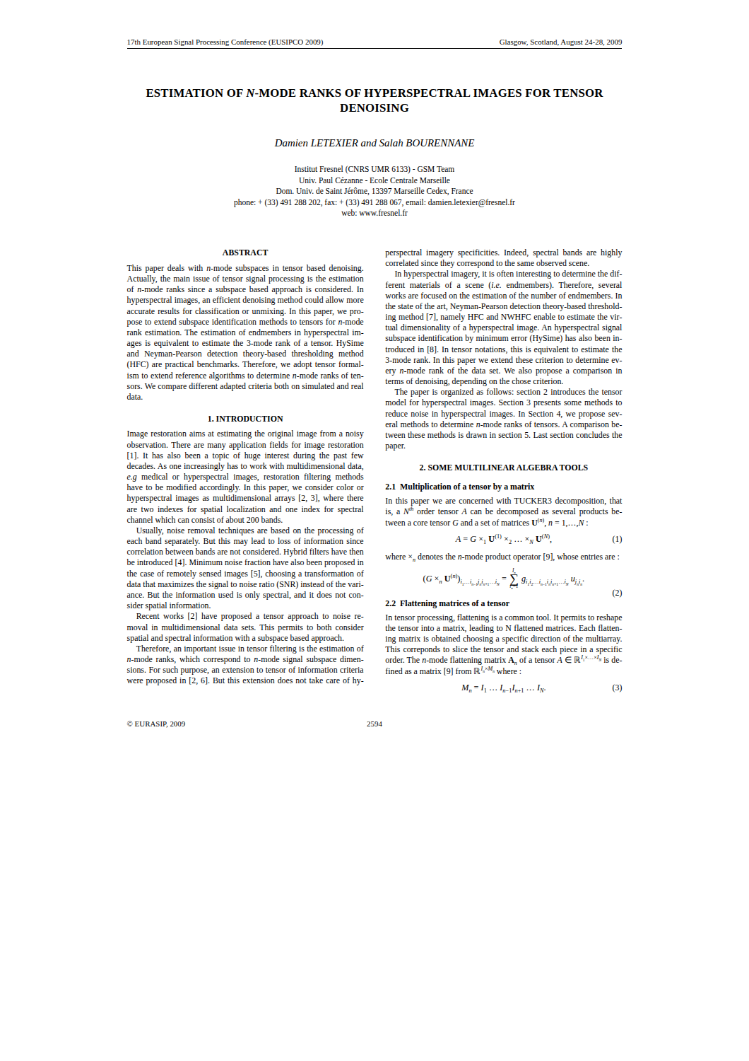17th European Signal Processing Conference (EUSIPCO 2009) Glasgow, Scotland, August 24-28, 2009
ESTIMATION OF N-MODE RANKS OF HYPERSPECTRAL IMAGES FOR TENSOR
DENOISING
Damien LETEXIER and Salah BOURENNANE
Institut Fresnel (CNRS UMR 6133) - GSM Team
Univ. Paul Cézanne - Ecole Centrale Marseille
Dom. Univ. de Saint Jérôme, 13397 Marseille Cedex, France
phone: + (33) 491 288 202, fax: + (33) 491 288 067, email: damien.letexier@fresnel.fr
web: www.fresnel.fr
ABSTRACT
This paper deals with n-mode subspaces in tensor based denoising. Actually, the main issue of tensor signal processing is the estimation of n-mode ranks since a subspace based approach is considered. In hyperspectral images, an efficient denoising method could allow more accurate results for classification or unmixing. In this paper, we propose to extend subspace identification methods to tensors for n-mode rank estimation. The estimation of endmembers in hyperspectral images is equivalent to estimate the 3-mode rank of a tensor. HySime and Neyman-Pearson detection theory-based thresholding method (HFC) are practical benchmarks. Therefore, we adopt tensor formalism to extend reference algorithms to determine n-mode ranks of tensors. We compare different adapted criteria both on simulated and real data.
1. INTRODUCTION
Image restoration aims at estimating the original image from a noisy observation. There are many application fields for image restoration [1]. It has also been a topic of huge interest during the past few decades. As one increasingly has to work with multidimensional data, e.g medical or hyperspectral images, restoration filtering methods have to be modified accordingly. In this paper, we consider color or hyperspectral images as multidimensional arrays [2, 3], where there are two indexes for spatial localization and one index for spectral channel which can consist of about 200 bands.
Usually, noise removal techniques are based on the processing of each band separately. But this may lead to loss of information since correlation between bands are not considered. Hybrid filters have then be introduced [4]. Minimum noise fraction have also been proposed in the case of remotely sensed images [5], choosing a transformation of data that maximizes the signal to noise ratio (SNR) instead of the variance. But the information used is only spectral, and it does not consider spatial information.
Recent works [2] have proposed a tensor approach to noise removal in multidimensional data sets. This permits to both consider spatial and spectral information with a subspace based approach.
Therefore, an important issue in tensor filtering is the estimation of n-mode ranks, which correspond to n-mode signal subspace dimensions. For such purpose, an extension to tensor of information criteria were proposed in [2, 6]. But this extension does not take care of hyperspectral imagery specificities. Indeed, spectral bands are highly correlated since they correspond to the same observed scene.
In hyperspectral imagery, it is often interesting to determine the different materials of a scene (i.e. endmembers). Therefore, several works are focused on the estimation of the number of endmembers. In the state of the art, Neyman-Pearson detection theory-based thresholding method [7], namely HFC and NWHFC enable to estimate the virtual dimensionality of a hyperspectral image. An hyperspectral signal subspace identification by minimum error (HySime) has also been introduced in [8]. In tensor notations, this is equivalent to estimate the 3-mode rank. In this paper we extend these criterion to determine every n-mode rank of the data set. We also propose a comparison in terms of denoising, depending on the chose criterion.
The paper is organized as follows: section 2 introduces the tensor model for hyperspectral images. Section 3 presents some methods to reduce noise in hyperspectral images. In Section 4, we propose several methods to determine n-mode ranks of tensors. A comparison between these methods is drawn in section 5. Last section concludes the paper.
2. SOME MULTILINEAR ALGEBRA TOOLS
2.1 Multiplication of a tensor by a matrix
In this paper we are concerned with TUCKER3 decomposition, that is, a Nth order tensor A can be decomposed as several products between a core tensor G and a set of matrices U(n), n = 1,…,N :
A = G ×1 U(1) ×2 … ×N U(N), (1)
where ×n denotes the n-mode product operator [9], whose entries are :
(G ×n U(n))i1…in−1jnin+1…iN = In∑in=1 gi1i2…in−1inin+1…iN ujnin. (2)
2.2 Flattening matrices of a tensor
In tensor processing, flattening is a common tool. It permits to reshape the tensor into a matrix, leading to N flattened matrices. Each flattening matrix is obtained choosing a specific direction of the multiarray. This correponds to slice the tensor and stack each piece in a specific order. The n-mode flattening matrix An of a tensor A ∈ ℝI1×…×IN is defined as a matrix [9] from ℝIn×Mn where :
Mn = I1 … In−1In+1 … IN. (3)
© EURASIP, 2009 2594